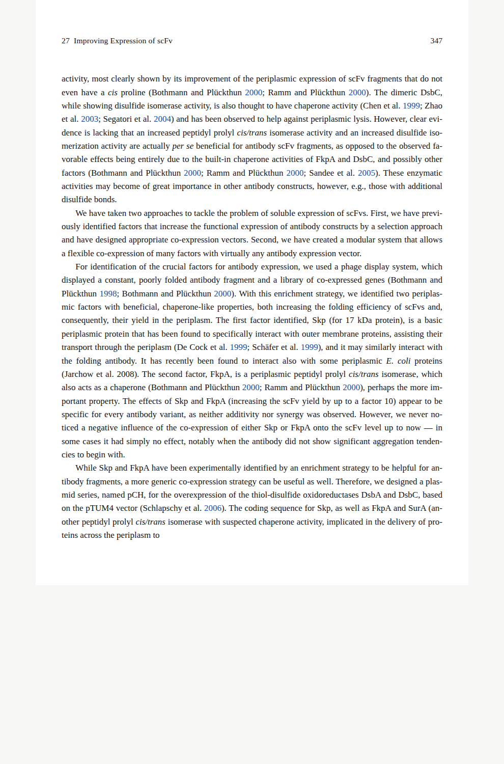27 Improving Expression of scFv 347
activity, most clearly shown by its improvement of the periplasmic expression of scFv fragments that do not even have a cis proline (Bothmann and Plückthun 2000; Ramm and Plückthun 2000). The dimeric DsbC, while showing disulfide isomerase activity, is also thought to have chaperone activity (Chen et al. 1999; Zhao et al. 2003; Segatori et al. 2004) and has been observed to help against periplasmic lysis. However, clear evidence is lacking that an increased peptidyl prolyl cis/trans isomerase activity and an increased disulfide isomerization activity are actually per se beneficial for antibody scFv fragments, as opposed to the observed favorable effects being entirely due to the built-in chaperone activities of FkpA and DsbC, and possibly other factors (Bothmann and Plückthun 2000; Ramm and Plückthun 2000; Sandee et al. 2005). These enzymatic activities may become of great importance in other antibody constructs, however, e.g., those with additional disulfide bonds.
We have taken two approaches to tackle the problem of soluble expression of scFvs. First, we have previously identified factors that increase the functional expression of antibody constructs by a selection approach and have designed appropriate co-expression vectors. Second, we have created a modular system that allows a flexible co-expression of many factors with virtually any antibody expression vector.
For identification of the crucial factors for antibody expression, we used a phage display system, which displayed a constant, poorly folded antibody fragment and a library of co-expressed genes (Bothmann and Plückthun 1998; Bothmann and Plückthun 2000). With this enrichment strategy, we identified two periplasmic factors with beneficial, chaperone-like properties, both increasing the folding efficiency of scFvs and, consequently, their yield in the periplasm. The first factor identified, Skp (for 17 kDa protein), is a basic periplasmic protein that has been found to specifically interact with outer membrane proteins, assisting their transport through the periplasm (De Cock et al. 1999; Schäfer et al. 1999), and it may similarly interact with the folding antibody. It has recently been found to interact also with some periplasmic E. coli proteins (Jarchow et al. 2008). The second factor, FkpA, is a periplasmic peptidyl prolyl cis/trans isomerase, which also acts as a chaperone (Bothmann and Plückthun 2000; Ramm and Plückthun 2000), perhaps the more important property. The effects of Skp and FkpA (increasing the scFv yield by up to a factor 10) appear to be specific for every antibody variant, as neither additivity nor synergy was observed. However, we never noticed a negative influence of the co-expression of either Skp or FkpA onto the scFv level up to now — in some cases it had simply no effect, notably when the antibody did not show significant aggregation tendencies to begin with.
While Skp and FkpA have been experimentally identified by an enrichment strategy to be helpful for antibody fragments, a more generic co-expression strategy can be useful as well. Therefore, we designed a plasmid series, named pCH, for the overexpression of the thiol-disulfide oxidoreductases DsbA and DsbC, based on the pTUM4 vector (Schlapschy et al. 2006). The coding sequence for Skp, as well as FkpA and SurA (another peptidyl prolyl cis/trans isomerase with suspected chaperone activity, implicated in the delivery of proteins across the periplasm to